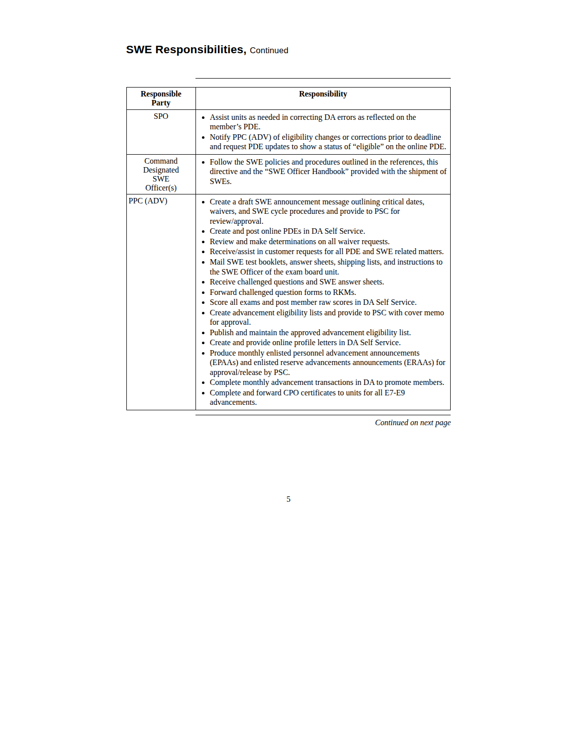SWE Responsibilities, Continued
| Responsible Party | Responsibility |
| --- | --- |
| SPO | Assist units as needed in correcting DA errors as reflected on the member’s PDE. Notify PPC (ADV) of eligibility changes or corrections prior to deadline and request PDE updates to show a status of “eligible” on the online PDE. |
| Command Designated SWE Officer(s) | Follow the SWE policies and procedures outlined in the references, this directive and the “SWE Officer Handbook” provided with the shipment of SWEs. |
| PPC (ADV) | Create a draft SWE announcement message outlining critical dates, waivers, and SWE cycle procedures and provide to PSC for review/approval. Create and post online PDEs in DA Self Service. Review and make determinations on all waiver requests. Receive/assist in customer requests for all PDE and SWE related matters. Mail SWE test booklets, answer sheets, shipping lists, and instructions to the SWE Officer of the exam board unit. Receive challenged questions and SWE answer sheets. Forward challenged question forms to RKMs. Score all exams and post member raw scores in DA Self Service. Create advancement eligibility lists and provide to PSC with cover memo for approval. Publish and maintain the approved advancement eligibility list. Create and provide online profile letters in DA Self Service. Produce monthly enlisted personnel advancement announcements (EPAAs) and enlisted reserve advancements announcements (ERAAs) for approval/release by PSC. Complete monthly advancement transactions in DA to promote members. Complete and forward CPO certificates to units for all E7-E9 advancements. |
Continued on next page
5